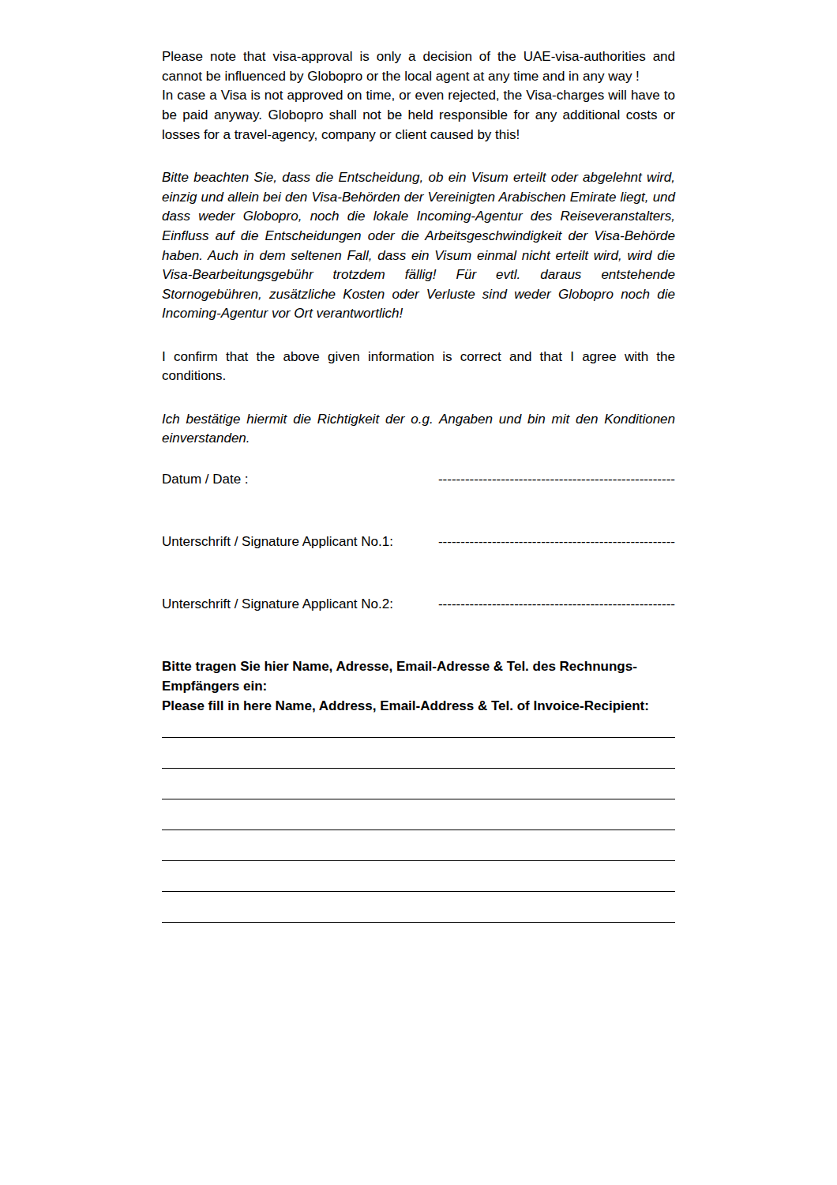Please note that visa-approval is only a decision of the UAE-visa-authorities and cannot be influenced by Globopro or the local agent at any time and in any way !
In case a Visa is not approved on time, or even rejected, the Visa-charges will have to be paid anyway. Globopro shall not be held responsible for any additional costs or losses for a travel-agency, company or client caused by this!
Bitte beachten Sie, dass die Entscheidung, ob ein Visum erteilt oder abgelehnt wird, einzig und allein bei den Visa-Behörden der Vereinigten Arabischen Emirate liegt, und dass weder Globopro, noch die lokale Incoming-Agentur des Reiseveranstalters, Einfluss auf die Entscheidungen oder die Arbeitsgeschwindigkeit der Visa-Behörde haben. Auch in dem seltenen Fall, dass ein Visum einmal nicht erteilt wird, wird die Visa-Bearbeitungsgebühr trotzdem fällig! Für evtl. daraus entstehende Stornogebühren, zusätzliche Kosten oder Verluste sind weder Globopro noch die Incoming-Agentur vor Ort verantwortlich!
I confirm that the above given information is correct and that I agree with the conditions.
Ich bestätige hiermit die Richtigkeit der o.g. Angaben und bin mit den Konditionen einverstanden.
Datum / Date :
-----------------------------------------------------
Unterschrift / Signature Applicant No.1:
-----------------------------------------------------
Unterschrift / Signature Applicant No.2:
-----------------------------------------------------
Bitte tragen Sie hier Name, Adresse, Email-Adresse & Tel. des Rechnungs-Empfängers ein: Please fill in here Name, Address, Email-Address & Tel. of Invoice-Recipient: